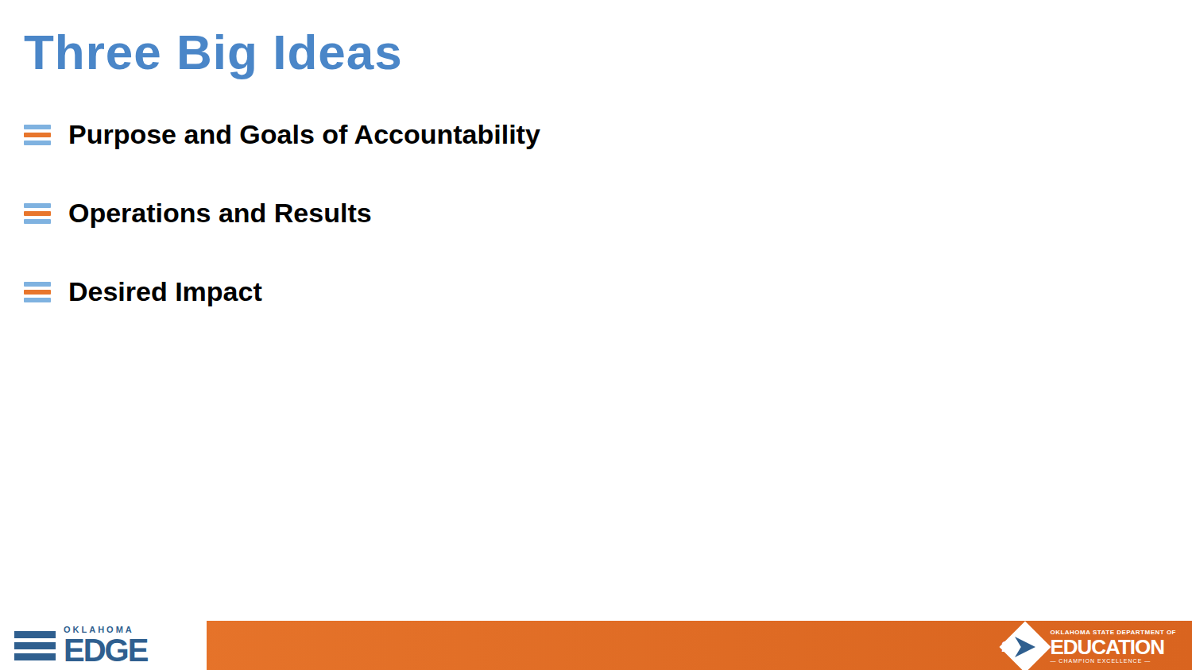Three Big Ideas
Purpose and Goals of Accountability
Operations and Results
Desired Impact
OKLAHOMA
EDGE
2
OKLAHOMA STATE DEPARTMENT OF
EDUCATION
— CHAMPION EXCELLENCE —